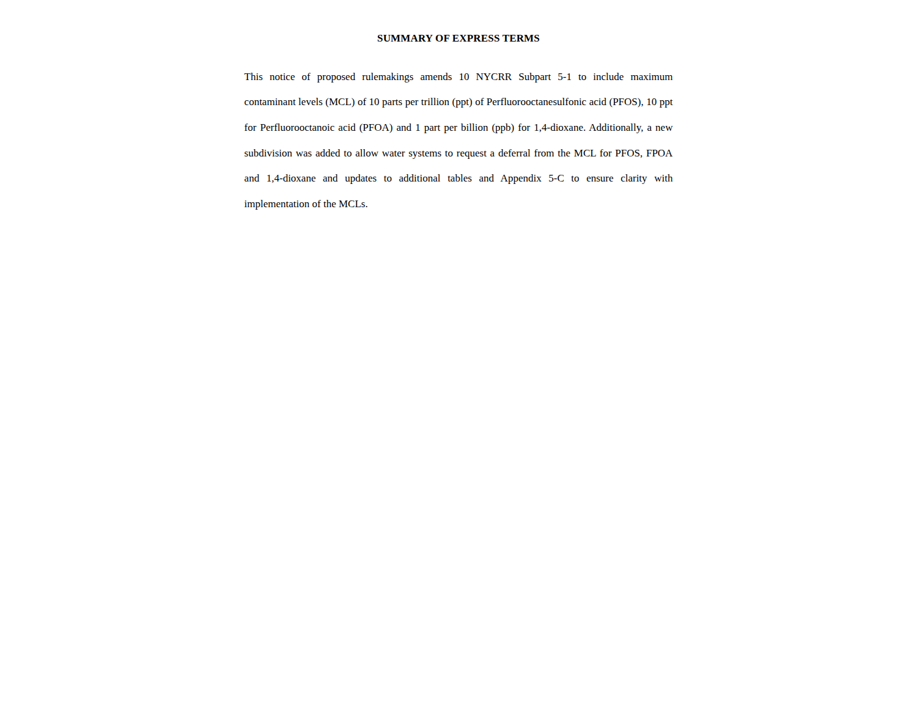Summary of Express Terms
This notice of proposed rulemakings amends 10 NYCRR Subpart 5-1 to include maximum contaminant levels (MCL) of 10 parts per trillion (ppt) of Perfluorooctanesulfonic acid (PFOS), 10 ppt for Perfluorooctanoic acid (PFOA) and 1 part per billion (ppb) for 1,4-dioxane. Additionally, a new subdivision was added to allow water systems to request a deferral from the MCL for PFOS, FPOA and 1,4-dioxane and updates to additional tables and Appendix 5-C to ensure clarity with implementation of the MCLs.